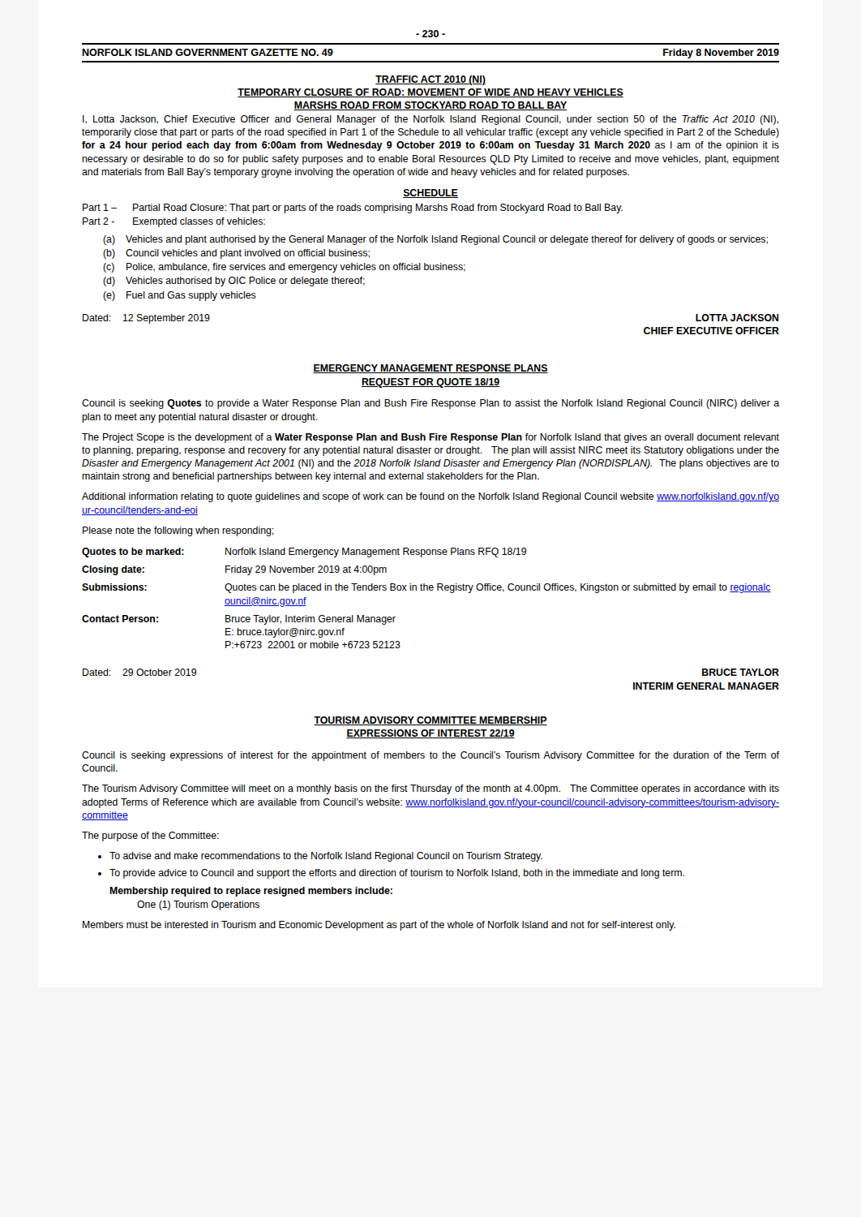- 230 -
NORFOLK ISLAND GOVERNMENT GAZETTE NO. 49 Friday 8 November 2019
TRAFFIC ACT 2010 (NI)
TEMPORARY CLOSURE OF ROAD: MOVEMENT OF WIDE AND HEAVY VEHICLES
MARSHS ROAD FROM STOCKYARD ROAD TO BALL BAY
I, Lotta Jackson, Chief Executive Officer and General Manager of the Norfolk Island Regional Council, under section 50 of the Traffic Act 2010 (NI), temporarily close that part or parts of the road specified in Part 1 of the Schedule to all vehicular traffic (except any vehicle specified in Part 2 of the Schedule) for a 24 hour period each day from 6:00am from Wednesday 9 October 2019 to 6:00am on Tuesday 31 March 2020 as I am of the opinion it is necessary or desirable to do so for public safety purposes and to enable Boral Resources QLD Pty Limited to receive and move vehicles, plant, equipment and materials from Ball Bay’s temporary groyne involving the operation of wide and heavy vehicles and for related purposes.
SCHEDULE
| Part 1 – | Partial Road Closure: That part or parts of the roads comprising Marshs Road from Stockyard Road to Ball Bay. |
| Part 2 - | Exempted classes of vehicles: |
(a) Vehicles and plant authorised by the General Manager of the Norfolk Island Regional Council or delegate thereof for delivery of goods or services;
(b) Council vehicles and plant involved on official business;
(c) Police, ambulance, fire services and emergency vehicles on official business;
(d) Vehicles authorised by OIC Police or delegate thereof;
(e) Fuel and Gas supply vehicles
Dated: 12 September 2019
LOTTA JACKSON
CHIEF EXECUTIVE OFFICER
EMERGENCY MANAGEMENT RESPONSE PLANS
REQUEST FOR QUOTE 18/19
Council is seeking Quotes to provide a Water Response Plan and Bush Fire Response Plan to assist the Norfolk Island Regional Council (NIRC) deliver a plan to meet any potential natural disaster or drought.
The Project Scope is the development of a Water Response Plan and Bush Fire Response Plan for Norfolk Island that gives an overall document relevant to planning, preparing, response and recovery for any potential natural disaster or drought. The plan will assist NIRC meet its Statutory obligations under the Disaster and Emergency Management Act 2001 (NI) and the 2018 Norfolk Island Disaster and Emergency Plan (NORDISPLAN). The plans objectives are to maintain strong and beneficial partnerships between key internal and external stakeholders for the Plan.
Additional information relating to quote guidelines and scope of work can be found on the Norfolk Island Regional Council website www.norfolkisland.gov.nf/your-council/tenders-and-eoi
Please note the following when responding;
| Quotes to be marked: | Norfolk Island Emergency Management Response Plans RFQ 18/19 |
| Closing date: | Friday 29 November 2019 at 4:00pm |
| Submissions: | Quotes can be placed in the Tenders Box in the Registry Office, Council Offices, Kingston or submitted by email to regionalcouncil@nirc.gov.nf |
| Contact Person: | Bruce Taylor, Interim General Manager E: bruce.taylor@nirc.gov.nf P:+6723 22001 or mobile +6723 52123 |
Dated: 29 October 2019
BRUCE TAYLOR
INTERIM GENERAL MANAGER
TOURISM ADVISORY COMMITTEE MEMBERSHIP
EXPRESSIONS OF INTEREST 22/19
Council is seeking expressions of interest for the appointment of members to the Council’s Tourism Advisory Committee for the duration of the Term of Council.
The Tourism Advisory Committee will meet on a monthly basis on the first Thursday of the month at 4.00pm. The Committee operates in accordance with its adopted Terms of Reference which are available from Council’s website: www.norfolkisland.gov.nf/your-council/council-advisory-committees/tourism-advisory-committee
The purpose of the Committee:
To advise and make recommendations to the Norfolk Island Regional Council on Tourism Strategy.
To provide advice to Council and support the efforts and direction of tourism to Norfolk Island, both in the immediate and long term.
Membership required to replace resigned members include:
One (1) Tourism Operations
Members must be interested in Tourism and Economic Development as part of the whole of Norfolk Island and not for self-interest only.